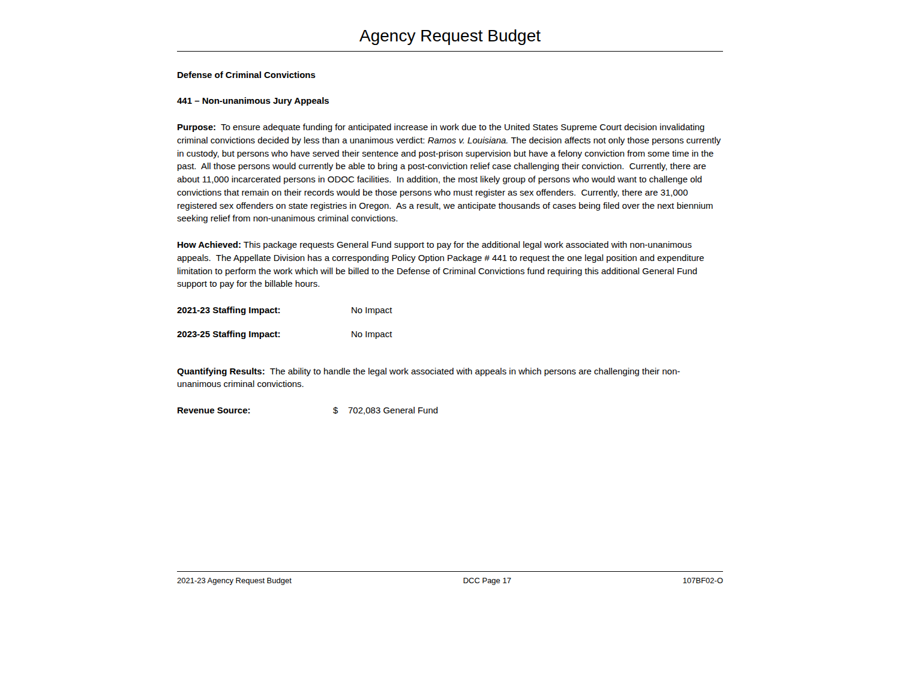Agency Request Budget
Defense of Criminal Convictions
441 – Non-unanimous Jury Appeals
Purpose: To ensure adequate funding for anticipated increase in work due to the United States Supreme Court decision invalidating criminal convictions decided by less than a unanimous verdict: Ramos v. Louisiana. The decision affects not only those persons currently in custody, but persons who have served their sentence and post-prison supervision but have a felony conviction from some time in the past. All those persons would currently be able to bring a post-conviction relief case challenging their conviction. Currently, there are about 11,000 incarcerated persons in ODOC facilities. In addition, the most likely group of persons who would want to challenge old convictions that remain on their records would be those persons who must register as sex offenders. Currently, there are 31,000 registered sex offenders on state registries in Oregon. As a result, we anticipate thousands of cases being filed over the next biennium seeking relief from non-unanimous criminal convictions.
How Achieved: This package requests General Fund support to pay for the additional legal work associated with non-unanimous appeals. The Appellate Division has a corresponding Policy Option Package # 441 to request the one legal position and expenditure limitation to perform the work which will be billed to the Defense of Criminal Convictions fund requiring this additional General Fund support to pay for the billable hours.
| 2021-23 Staffing Impact: | No Impact |
| 2023-25 Staffing Impact: | No Impact |
Quantifying Results: The ability to handle the legal work associated with appeals in which persons are challenging their non-unanimous criminal convictions.
Revenue Source:$ 702,083 General Fund
2021-23 Agency Request Budget
DCC Page 17
107BF02-O